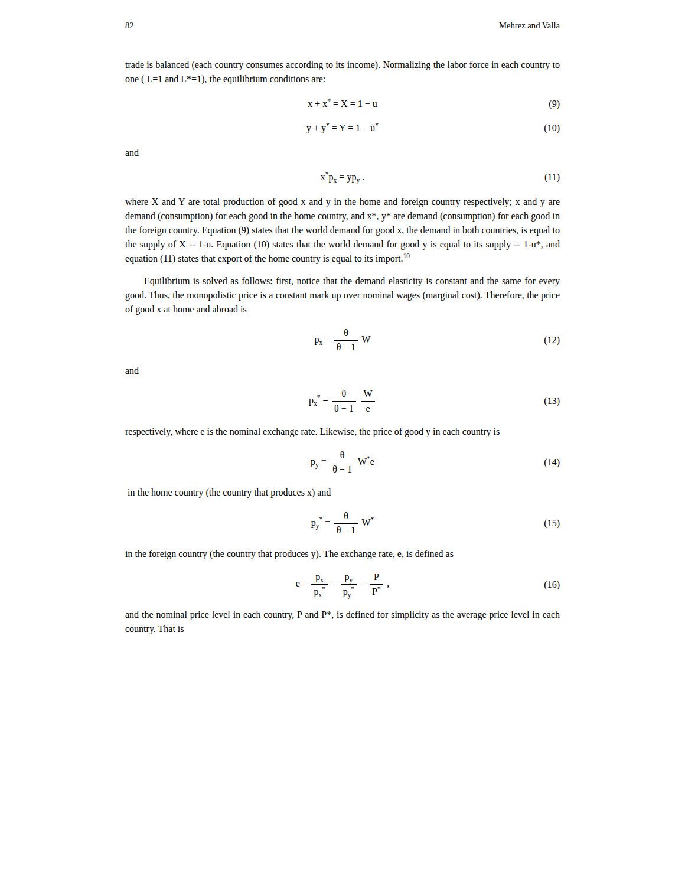82 Mehrez and Valla
trade is balanced (each country consumes according to its income). Normalizing the labor force in each country to one ( L=1 and L*=1), the equilibrium conditions are:
x + x* = X = 1 − u
(9)
y + y* = Y = 1 − u*
(10)
and
x*px = ypy .
(11)
where X and Y are total production of good x and y in the home and foreign country respectively; x and y are demand (consumption) for each good in the home country, and x*, y* are demand (consumption) for each good in the foreign country. Equation (9) states that the world demand for good x, the demand in both countries, is equal to the supply of X -- 1-u. Equation (10) states that the world demand for good y is equal to its supply -- 1-u*, and equation (11) states that export of the home country is equal to its import.10
Equilibrium is solved as follows: first, notice that the demand elasticity is constant and the same for every good. Thus, the monopolistic price is a constant mark up over nominal wages (marginal cost). Therefore, the price of good x at home and abroad is
px = θθ − 1 W
(12)
and
px* = θθ − 1 We
(13)
respectively, where e is the nominal exchange rate. Likewise, the price of good y in each country is
py = θθ − 1 W*e
(14)
in the home country (the country that produces x) and
py* = θθ − 1 W*
(15)
in the foreign country (the country that produces y). The exchange rate, e, is defined as
e = px px* = py py* = PP* ,
(16)
and the nominal price level in each country, P and P*, is defined for simplicity as the average price level in each country. That is